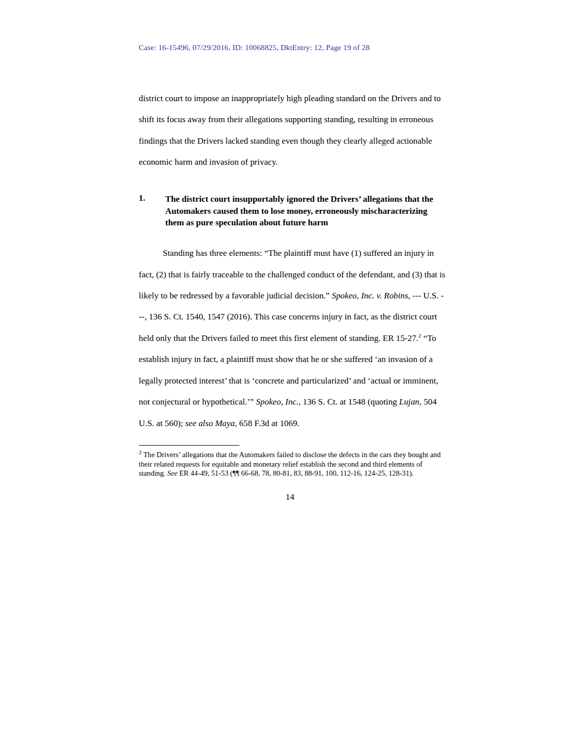Case: 16-15496, 07/29/2016, ID: 10068825, DktEntry: 12, Page 19 of 28
district court to impose an inappropriately high pleading standard on the Drivers and to shift its focus away from their allegations supporting standing, resulting in erroneous findings that the Drivers lacked standing even though they clearly alleged actionable economic harm and invasion of privacy.
1.
The district court insupportably ignored the Drivers’ allegations that the Automakers caused them to lose money, erroneously mischaracterizing them as pure speculation about future harm
Standing has three elements: “The plaintiff must have (1) suffered an injury in fact, (2) that is fairly traceable to the challenged conduct of the defendant, and (3) that is likely to be redressed by a favorable judicial decision.” Spokeo, Inc. v. Robins, --- U.S. ---, 136 S. Ct. 1540, 1547 (2016). This case concerns injury in fact, as the district court held only that the Drivers failed to meet this first element of standing. ER 15-27.2 “To establish injury in fact, a plaintiff must show that he or she suffered ‘an invasion of a legally protected interest’ that is ‘concrete and particularized’ and ‘actual or imminent, not conjectural or hypothetical.’” Spokeo, Inc., 136 S. Ct. at 1548 (quoting Lujan, 504 U.S. at 560); see also Maya, 658 F.3d at 1069.
2 The Drivers’ allegations that the Automakers failed to disclose the defects in the cars they bought and their related requests for equitable and monetary relief establish the second and third elements of standing. See ER 44-49, 51-53 (¶¶ 66-68, 78, 80-81, 83, 88-91, 100, 112-16, 124-25, 128-31).
14